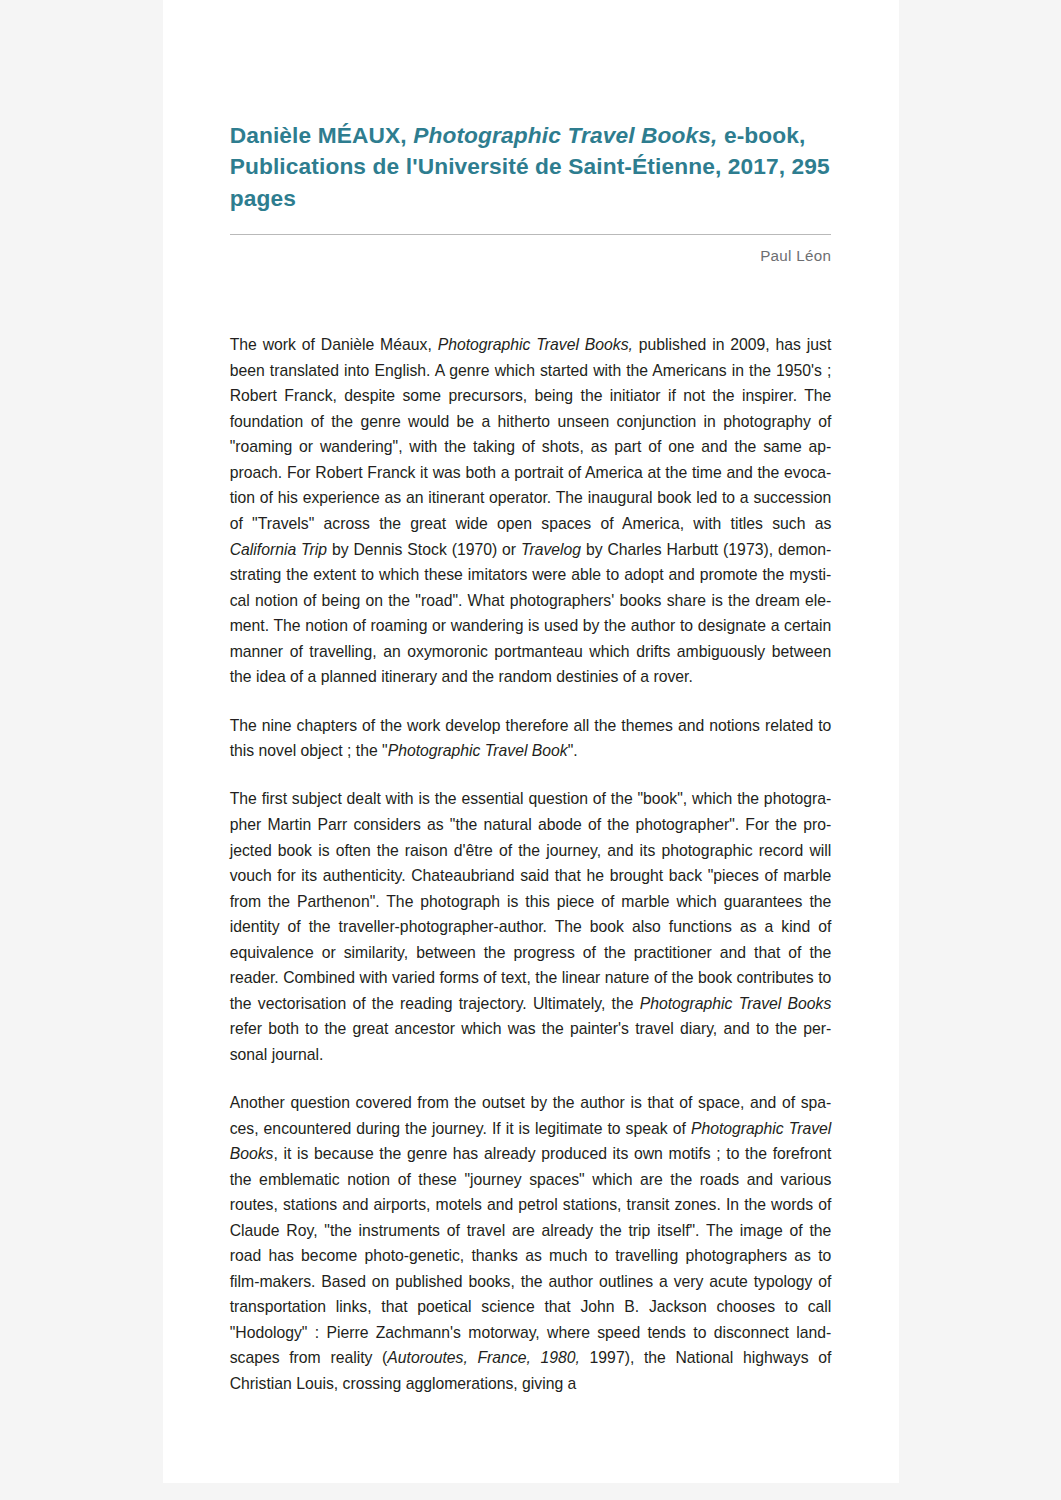Danièle MÉAUX, Photographic Travel Books, e-book, Publications de l'Université de Saint-Étienne, 2017, 295 pages
Paul Léon
The work of Danièle Méaux, Photographic Travel Books, published in 2009, has just been translated into English. A genre which started with the Americans in the 1950's ; Robert Franck, despite some precursors, being the initiator if not the inspirer. The foundation of the genre would be a hitherto unseen conjunction in photography of "roaming or wandering", with the taking of shots, as part of one and the same approach. For Robert Franck it was both a portrait of America at the time and the evocation of his experience as an itinerant operator. The inaugural book led to a succession of "Travels" across the great wide open spaces of America, with titles such as California Trip by Dennis Stock (1970) or Travelog by Charles Harbutt (1973), demonstrating the extent to which these imitators were able to adopt and promote the mystical notion of being on the "road". What photographers' books share is the dream element. The notion of roaming or wandering is used by the author to designate a certain manner of travelling, an oxymoronic portmanteau which drifts ambiguously between the idea of a planned itinerary and the random destinies of a rover.
The nine chapters of the work develop therefore all the themes and notions related to this novel object ; the "Photographic Travel Book".
The first subject dealt with is the essential question of the "book", which the photographer Martin Parr considers as "the natural abode of the photographer". For the projected book is often the raison d'être of the journey, and its photographic record will vouch for its authenticity. Chateaubriand said that he brought back "pieces of marble from the Parthenon". The photograph is this piece of marble which guarantees the identity of the traveller-photographer-author. The book also functions as a kind of equivalence or similarity, between the progress of the practitioner and that of the reader. Combined with varied forms of text, the linear nature of the book contributes to the vectorisation of the reading trajectory. Ultimately, the Photographic Travel Books refer both to the great ancestor which was the painter's travel diary, and to the personal journal.
Another question covered from the outset by the author is that of space, and of spaces, encountered during the journey. If it is legitimate to speak of Photographic Travel Books, it is because the genre has already produced its own motifs ; to the forefront the emblematic notion of these "journey spaces" which are the roads and various routes, stations and airports, motels and petrol stations, transit zones. In the words of Claude Roy, "the instruments of travel are already the trip itself". The image of the road has become photo-genetic, thanks as much to travelling photographers as to film-makers. Based on published books, the author outlines a very acute typology of transportation links, that poetical science that John B. Jackson chooses to call "Hodology" : Pierre Zachmann's motorway, where speed tends to disconnect landscapes from reality (Autoroutes, France, 1980, 1997), the National highways of Christian Louis, crossing agglomerations, giving a